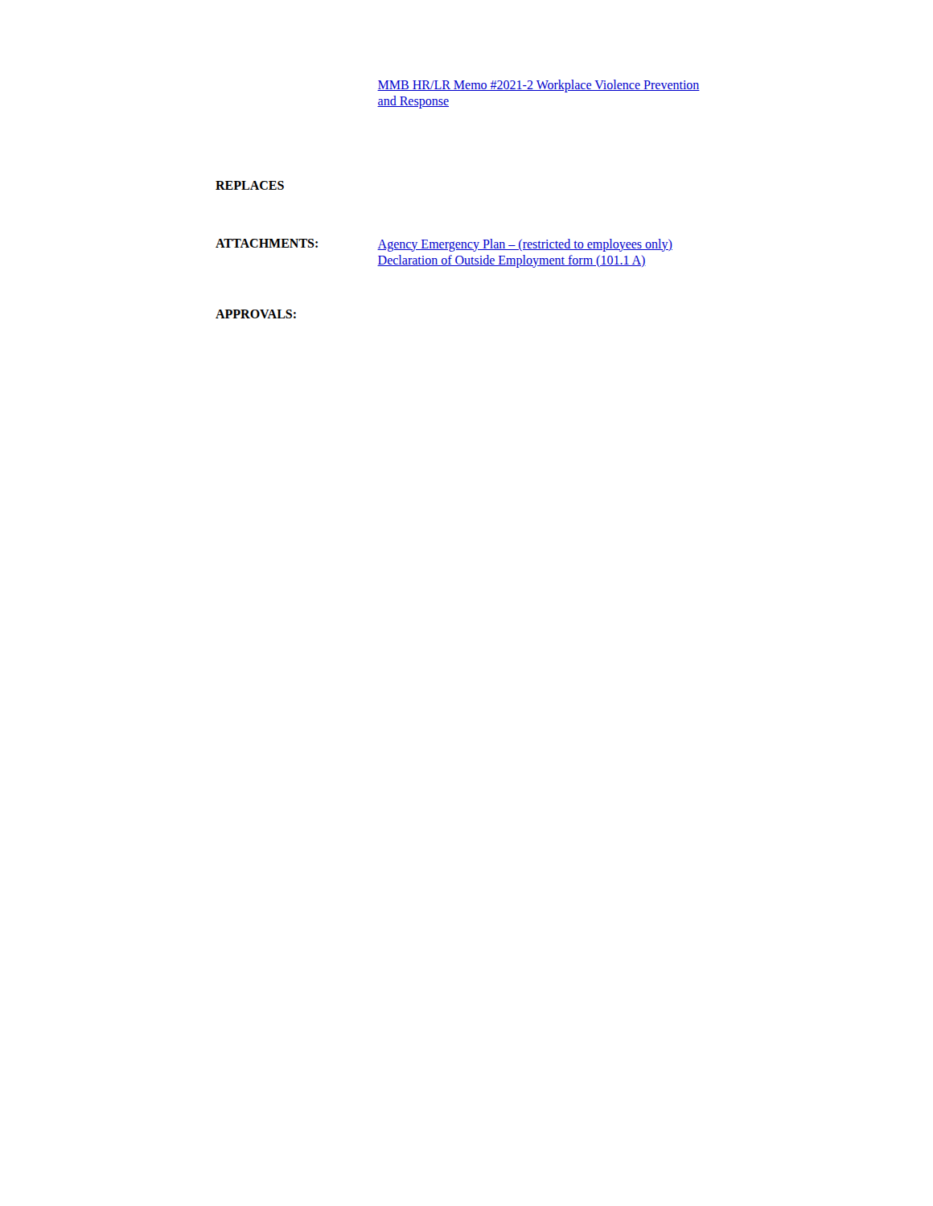MMB HR/LR Memo #2021-2 Workplace Violence Prevention and Response
REPLACES
ATTACHMENTS:
Agency Emergency Plan – (restricted to employees only)
Declaration of Outside Employment form (101.1 A)
APPROVALS: